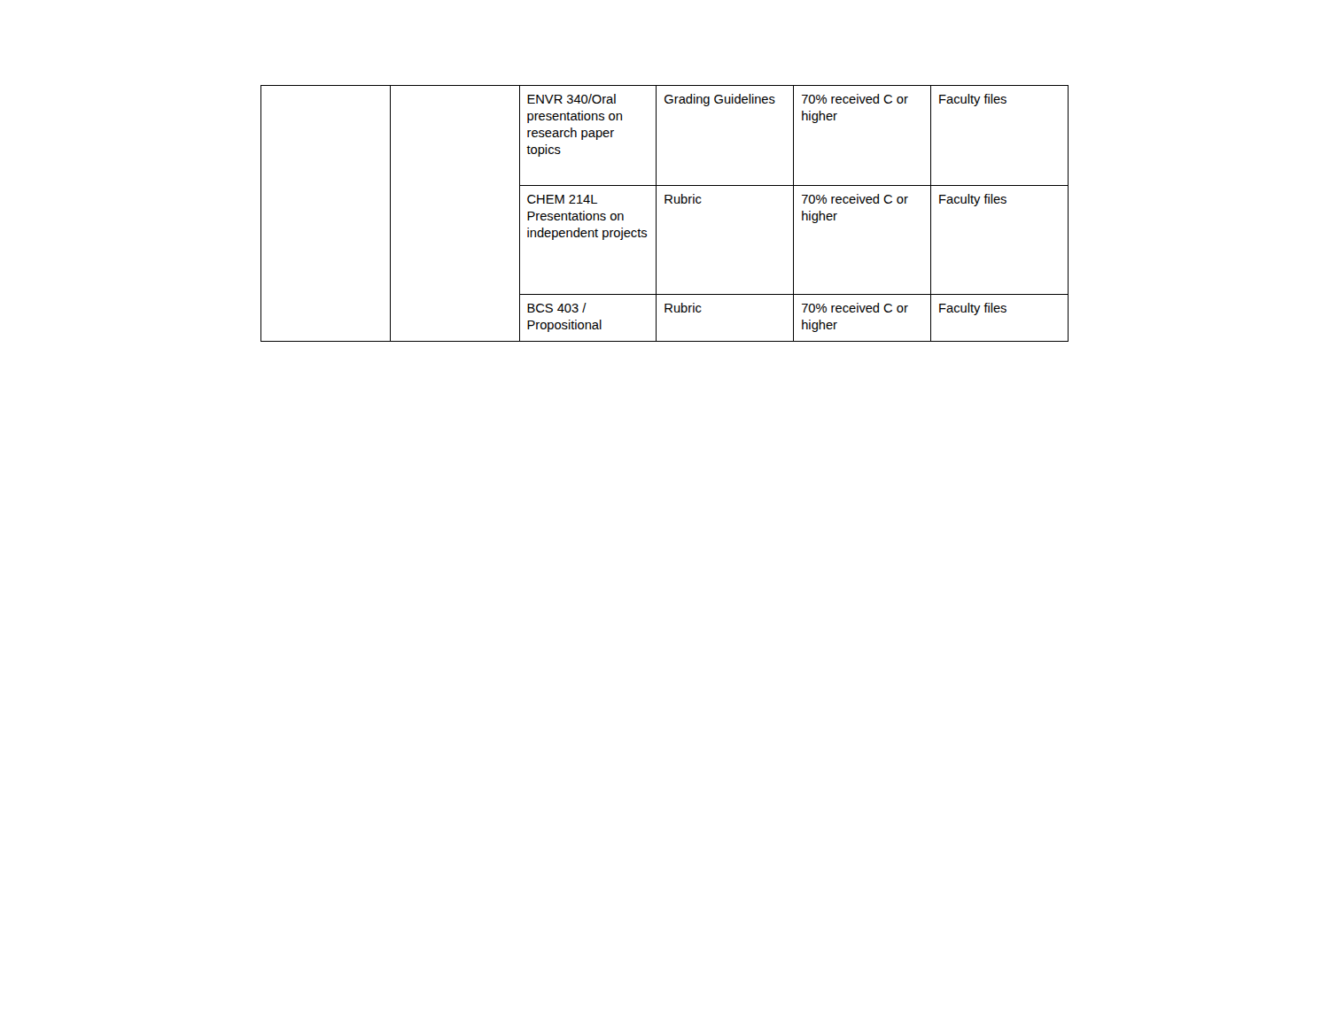| | | ENVR 340/Oral presentations on research paper topics | Grading Guidelines | 70% received C or higher | Faculty files |
| CHEM 214L Presentations on independent projects | Rubric | 70% received C or higher | Faculty files |
| BCS 403 / Propositional | Rubric | 70% received C or higher | Faculty files |